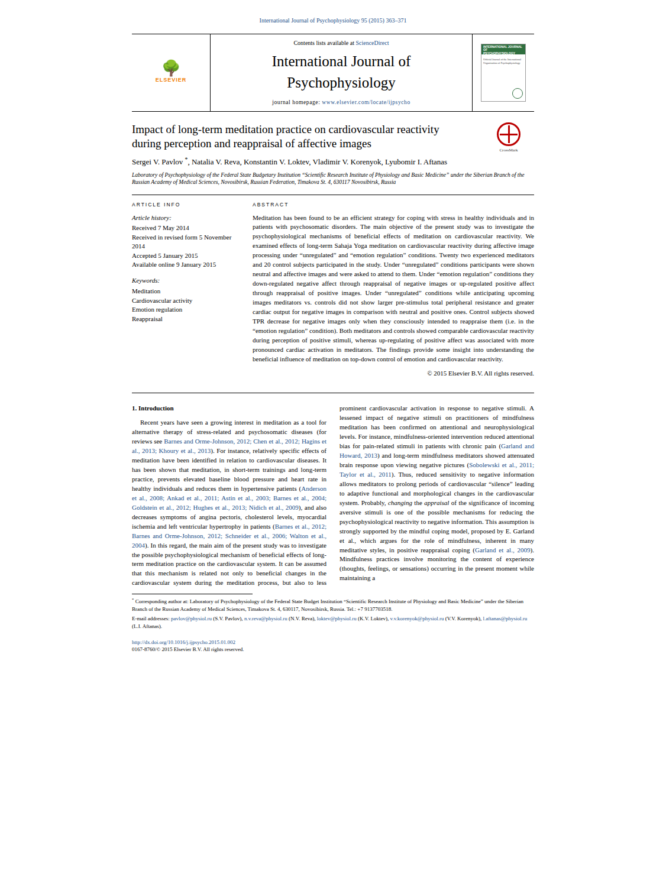International Journal of Psychophysiology 95 (2015) 363–371
🌳
ELSEVIER
Contents lists available at ScienceDirect
International Journal of Psychophysiology
journal homepage: www.elsevier.com/locate/ijpsycho
INTERNATIONAL JOURNAL OF
PSYCHOPHYSIOLOGY
Official Journal of the International Organization of Psychophysiology
CrossMark
Impact of long-term meditation practice on cardiovascular reactivity during perception and reappraisal of affective images
Sergei V. Pavlov *, Natalia V. Reva, Konstantin V. Loktev, Vladimir V. Korenyok, Lyubomir I. Aftanas
Laboratory of Psychophysiology of the Federal State Budgetary Institution “Scientific Research Institute of Physiology and Basic Medicine” under the Siberian Branch of the Russian Academy of Medical Sciences, Novosibirsk, Russian Federation, Timakova St. 4, 630117 Novosibirsk, Russia
Article info
Article history:
Received 7 May 2014
Received in revised form 5 November 2014
Accepted 5 January 2015
Available online 9 January 2015
Keywords:
Meditation
Cardiovascular activity
Emotion regulation
Reappraisal
Abstract
Meditation has been found to be an efficient strategy for coping with stress in healthy individuals and in patients with psychosomatic disorders. The main objective of the present study was to investigate the psychophysiological mechanisms of beneficial effects of meditation on cardiovascular reactivity. We examined effects of long-term Sahaja Yoga meditation on cardiovascular reactivity during affective image processing under “unregulated” and “emotion regulation” conditions. Twenty two experienced meditators and 20 control subjects participated in the study. Under “unregulated” conditions participants were shown neutral and affective images and were asked to attend to them. Under “emotion regulation” conditions they down-regulated negative affect through reappraisal of negative images or up-regulated positive affect through reappraisal of positive images. Under “unregulated” conditions while anticipating upcoming images meditators vs. controls did not show larger pre-stimulus total peripheral resistance and greater cardiac output for negative images in comparison with neutral and positive ones. Control subjects showed TPR decrease for negative images only when they consciously intended to reappraise them (i.e. in the “emotion regulation” condition). Both meditators and controls showed comparable cardiovascular reactivity during perception of positive stimuli, whereas up-regulating of positive affect was associated with more pronounced cardiac activation in meditators. The findings provide some insight into understanding the beneficial influence of meditation on top-down control of emotion and cardiovascular reactivity.
© 2015 Elsevier B.V. All rights reserved.
1. Introduction
Recent years have seen a growing interest in meditation as a tool for alternative therapy of stress-related and psychosomatic diseases (for reviews see Barnes and Orme-Johnson, 2012; Chen et al., 2012; Hagins et al., 2013; Khoury et al., 2013). For instance, relatively specific effects of meditation have been identified in relation to cardiovascular diseases. It has been shown that meditation, in short-term trainings and long-term practice, prevents elevated baseline blood pressure and heart rate in healthy individuals and reduces them in hypertensive patients (Anderson et al., 2008; Ankad et al., 2011; Astin et al., 2003; Barnes et al., 2004; Goldstein et al., 2012; Hughes et al., 2013; Nidich et al., 2009), and also decreases symptoms of angina pectoris, cholesterol levels, myocardial ischemia and left ventricular hypertrophy in patients (Barnes et al., 2012; Barnes and Orme-Johnson, 2012; Schneider et al., 2006; Walton et al., 2004). In this regard, the main aim of the present study was to investigate the possible psychophysiological mechanism of beneficial effects of long-term meditation practice on the cardiovascular system. It can be assumed that this mechanism is related not only to beneficial changes in the cardiovascular system during the meditation process, but also to less prominent cardiovascular activation in response to negative stimuli. A lessened impact of negative stimuli on practitioners of mindfulness meditation has been confirmed on attentional and neurophysiological levels. For instance, mindfulness-oriented intervention reduced attentional bias for pain-related stimuli in patients with chronic pain (Garland and Howard, 2013) and long-term mindfulness meditators showed attenuated brain response upon viewing negative pictures (Sobolewski et al., 2011; Taylor et al., 2011). Thus, reduced sensitivity to negative information allows meditators to prolong periods of cardiovascular “silence” leading to adaptive functional and morphological changes in the cardiovascular system. Probably, changing the appraisal of the significance of incoming aversive stimuli is one of the possible mechanisms for reducing the psychophysiological reactivity to negative information. This assumption is strongly supported by the mindful coping model, proposed by E. Garland et al., which argues for the role of mindfulness, inherent in many meditative styles, in positive reappraisal coping (Garland et al., 2009). Mindfulness practices involve monitoring the content of experience (thoughts, feelings, or sensations) occurring in the present moment while maintaining a
* Corresponding author at: Laboratory of Psychophysiology of the Federal State Budget Institution “Scientific Research Institute of Physiology and Basic Medicine” under the Siberian Branch of the Russian Academy of Medical Sciences, Timakova St. 4, 630117, Novosibirsk, Russia. Tel.: +7 9137703518.
E-mail addresses: pavlov@physiol.ru (S.V. Pavlov), n.v.reva@physiol.ru (N.V. Reva), loktev@physiol.ru (K.V. Loktev), v.v.korenyok@physiol.ru (V.V. Korenyok), l.aftanas@physiol.ru (L.I. Aftanas).
http://dx.doi.org/10.1016/j.ijpsycho.2015.01.002
0167-8760/© 2015 Elsevier B.V. All rights reserved.